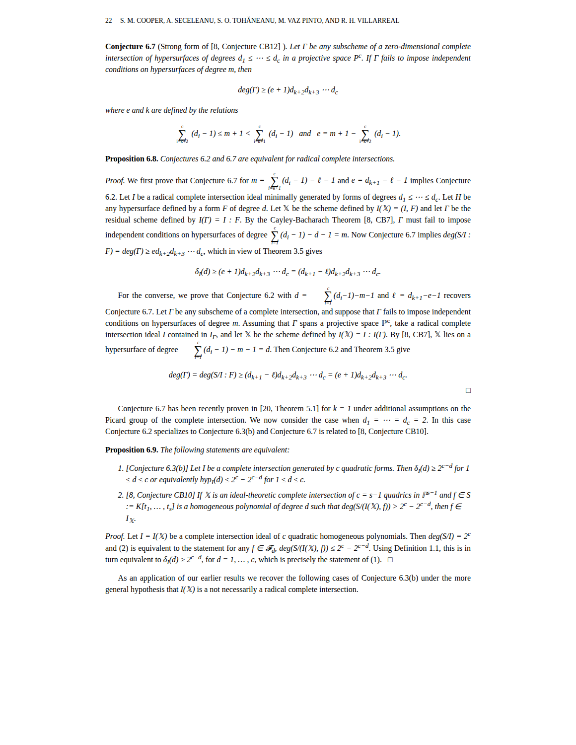22 S. M. COOPER, A. SECELEANU, S. O. TOHĂNEANU, M. VAZ PINTO, AND R. H. VILLARREAL
Conjecture 6.7 (Strong form of [8, Conjecture CB12] ). Let Γ be any subscheme of a zero-dimensional complete intersection of hypersurfaces of degrees d1 ≤ ⋯ ≤ dc in a projective space Pc. If Γ fails to impose independent conditions on hypersurfaces of degree m, then
deg(Γ) ≥ (e + 1)dk+2dk+3 ⋯ dc
where e and k are defined by the relations
c∑i=k+2 (di − 1) ≤ m + 1 < c∑i=k+1 (di − 1) and e = m + 1 − c∑i=k+2 (di − 1).
Proposition 6.8. Conjectures 6.2 and 6.7 are equivalent for radical complete intersections.
Proof. We first prove that Conjecture 6.7 for m = c∑i=k+1(di − 1) − ℓ − 1 and e = dk+1 − ℓ − 1 implies Conjecture 6.2. Let I be a radical complete intersection ideal minimally generated by forms of degrees d1 ≤ ⋯ ≤ dc. Let H be any hypersurface defined by a form F of degree d. Let 𝕏 be the scheme defined by I(𝕏) = (I, F) and let Γ be the residual scheme defined by I(Γ) = I : F. By the Cayley-Bacharach Theorem [8, CB7], Γ must fail to impose independent conditions on hypersurfaces of degree c∑i=1(di − 1) − d − 1 = m. Now Conjecture 6.7 implies deg(S/I : F) = deg(Γ) ≥ edk+2dk+3 ⋯ dc, which in view of Theorem 3.5 gives
δI(d) ≥ (e + 1)dk+2dk+3 ⋯ dc = (dk+1 − ℓ)dk+2dk+3 ⋯ dc.
For the converse, we prove that Conjecture 6.2 with d = c∑i=1(di−1)−m−1 and ℓ = dk+1−e−1 recovers Conjecture 6.7. Let Γ be any subscheme of a complete intersection, and suppose that Γ fails to impose independent conditions on hypersurfaces of degree m. Assuming that Γ spans a projective space ℙc, take a radical complete intersection ideal I contained in IΓ, and let 𝕏 be the scheme defined by I(𝕏) = I : I(Γ). By [8, CB7], 𝕏 lies on a hypersurface of degree c∑i=1(di − 1) − m − 1 = d. Then Conjecture 6.2 and Theorem 3.5 give
deg(Γ) = deg(S/I : F) ≥ (dk+1 − ℓ)dk+2dk+3 ⋯ dc = (e + 1)dk+2dk+3 ⋯ dc.
□
Conjecture 6.7 has been recently proven in [20, Theorem 5.1] for k = 1 under additional assumptions on the Picard group of the complete intersection. We now consider the case when d1 = ⋯ = dc = 2. In this case Conjecture 6.2 specializes to Conjecture 6.3(b) and Conjecture 6.7 is related to [8, Conjecture CB10].
Proposition 6.9. The following statements are equivalent:
[Conjecture 6.3(b)] Let I be a complete intersection generated by c quadratic forms. Then δI(d) ≥ 2c−d for 1 ≤ d ≤ c or equivalently hypI(d) ≤ 2c − 2c−d for 1 ≤ d ≤ c.
[8, Conjecture CB10] If 𝕏 is an ideal-theoretic complete intersection of c = s−1 quadrics in ℙs−1 and f ∈ S := K[t1, … , ts] is a homogeneous polynomial of degree d such that deg(S/(I(𝕏), f)) > 2c − 2c−d, then f ∈ I𝕏.
Proof. Let I = I(𝕏) be a complete intersection ideal of c quadratic homogeneous polynomials. Then deg(S/I) = 2c and (2) is equivalent to the statement for any f ∈ 𝓕d, deg(S/(I(𝕏), f)) ≤ 2c − 2c−d. Using Definition 1.1, this is in turn equivalent to δI(d) ≥ 2c−d, for d = 1, … , c, which is precisely the statement of (1). □
As an application of our earlier results we recover the following cases of Conjecture 6.3(b) under the more general hypothesis that I(𝕏) is a not necessarily a radical complete intersection.